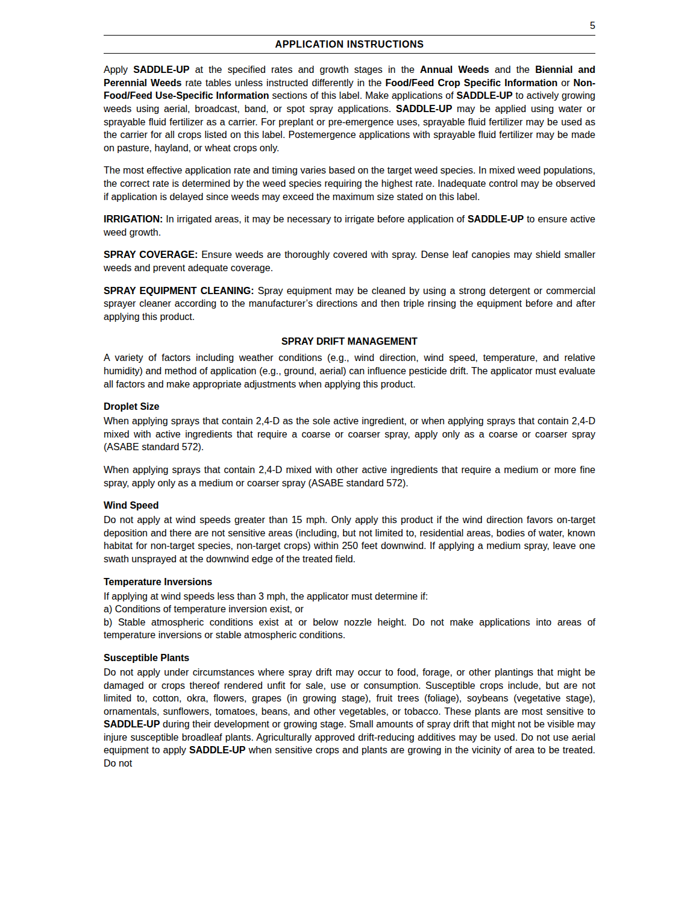5
APPLICATION INSTRUCTIONS
Apply SADDLE-UP at the specified rates and growth stages in the Annual Weeds and the Biennial and Perennial Weeds rate tables unless instructed differently in the Food/Feed Crop Specific Information or Non-Food/Feed Use-Specific Information sections of this label. Make applications of SADDLE-UP to actively growing weeds using aerial, broadcast, band, or spot spray applications. SADDLE-UP may be applied using water or sprayable fluid fertilizer as a carrier. For preplant or pre-emergence uses, sprayable fluid fertilizer may be used as the carrier for all crops listed on this label. Postemergence applications with sprayable fluid fertilizer may be made on pasture, hayland, or wheat crops only.
The most effective application rate and timing varies based on the target weed species. In mixed weed populations, the correct rate is determined by the weed species requiring the highest rate. Inadequate control may be observed if application is delayed since weeds may exceed the maximum size stated on this label.
IRRIGATION: In irrigated areas, it may be necessary to irrigate before application of SADDLE-UP to ensure active weed growth.
SPRAY COVERAGE: Ensure weeds are thoroughly covered with spray. Dense leaf canopies may shield smaller weeds and prevent adequate coverage.
SPRAY EQUIPMENT CLEANING: Spray equipment may be cleaned by using a strong detergent or commercial sprayer cleaner according to the manufacturer’s directions and then triple rinsing the equipment before and after applying this product.
SPRAY DRIFT MANAGEMENT
A variety of factors including weather conditions (e.g., wind direction, wind speed, temperature, and relative humidity) and method of application (e.g., ground, aerial) can influence pesticide drift. The applicator must evaluate all factors and make appropriate adjustments when applying this product.
Droplet Size
When applying sprays that contain 2,4-D as the sole active ingredient, or when applying sprays that contain 2,4-D mixed with active ingredients that require a coarse or coarser spray, apply only as a coarse or coarser spray (ASABE standard 572).
When applying sprays that contain 2,4-D mixed with other active ingredients that require a medium or more fine spray, apply only as a medium or coarser spray (ASABE standard 572).
Wind Speed
Do not apply at wind speeds greater than 15 mph. Only apply this product if the wind direction favors on-target deposition and there are not sensitive areas (including, but not limited to, residential areas, bodies of water, known habitat for non-target species, non-target crops) within 250 feet downwind. If applying a medium spray, leave one swath unsprayed at the downwind edge of the treated field.
Temperature Inversions
If applying at wind speeds less than 3 mph, the applicator must determine if:
a) Conditions of temperature inversion exist, or
b) Stable atmospheric conditions exist at or below nozzle height. Do not make applications into areas of temperature inversions or stable atmospheric conditions.
Susceptible Plants
Do not apply under circumstances where spray drift may occur to food, forage, or other plantings that might be damaged or crops thereof rendered unfit for sale, use or consumption. Susceptible crops include, but are not limited to, cotton, okra, flowers, grapes (in growing stage), fruit trees (foliage), soybeans (vegetative stage), ornamentals, sunflowers, tomatoes, beans, and other vegetables, or tobacco. These plants are most sensitive to SADDLE-UP during their development or growing stage. Small amounts of spray drift that might not be visible may injure susceptible broadleaf plants. Agriculturally approved drift-reducing additives may be used. Do not use aerial equipment to apply SADDLE-UP when sensitive crops and plants are growing in the vicinity of area to be treated. Do not